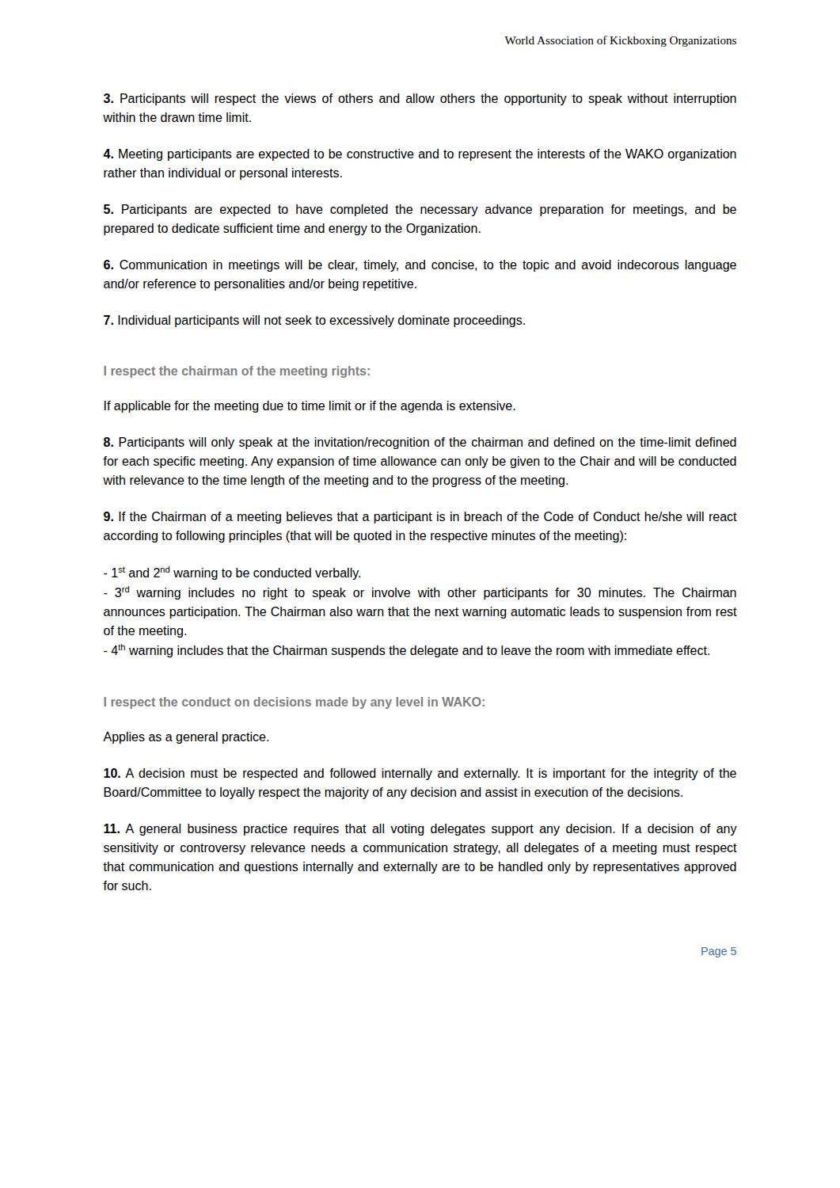World Association of Kickboxing Organizations
3. Participants will respect the views of others and allow others the opportunity to speak without interruption within the drawn time limit.
4. Meeting participants are expected to be constructive and to represent the interests of the WAKO organization rather than individual or personal interests.
5. Participants are expected to have completed the necessary advance preparation for meetings, and be prepared to dedicate sufficient time and energy to the Organization.
6. Communication in meetings will be clear, timely, and concise, to the topic and avoid indecorous language and/or reference to personalities and/or being repetitive.
7. Individual participants will not seek to excessively dominate proceedings.
I respect the chairman of the meeting rights:
If applicable for the meeting due to time limit or if the agenda is extensive.
8. Participants will only speak at the invitation/recognition of the chairman and defined on the time-limit defined for each specific meeting. Any expansion of time allowance can only be given to the Chair and will be conducted with relevance to the time length of the meeting and to the progress of the meeting.
9. If the Chairman of a meeting believes that a participant is in breach of the Code of Conduct he/she will react according to following principles (that will be quoted in the respective minutes of the meeting):
- 1st and 2nd warning to be conducted verbally.
- 3rd warning includes no right to speak or involve with other participants for 30 minutes. The Chairman announces participation. The Chairman also warn that the next warning automatic leads to suspension from rest of the meeting.
- 4th warning includes that the Chairman suspends the delegate and to leave the room with immediate effect.
I respect the conduct on decisions made by any level in WAKO:
Applies as a general practice.
10. A decision must be respected and followed internally and externally. It is important for the integrity of the Board/Committee to loyally respect the majority of any decision and assist in execution of the decisions.
11. A general business practice requires that all voting delegates support any decision. If a decision of any sensitivity or controversy relevance needs a communication strategy, all delegates of a meeting must respect that communication and questions internally and externally are to be handled only by representatives approved for such.
Page 5